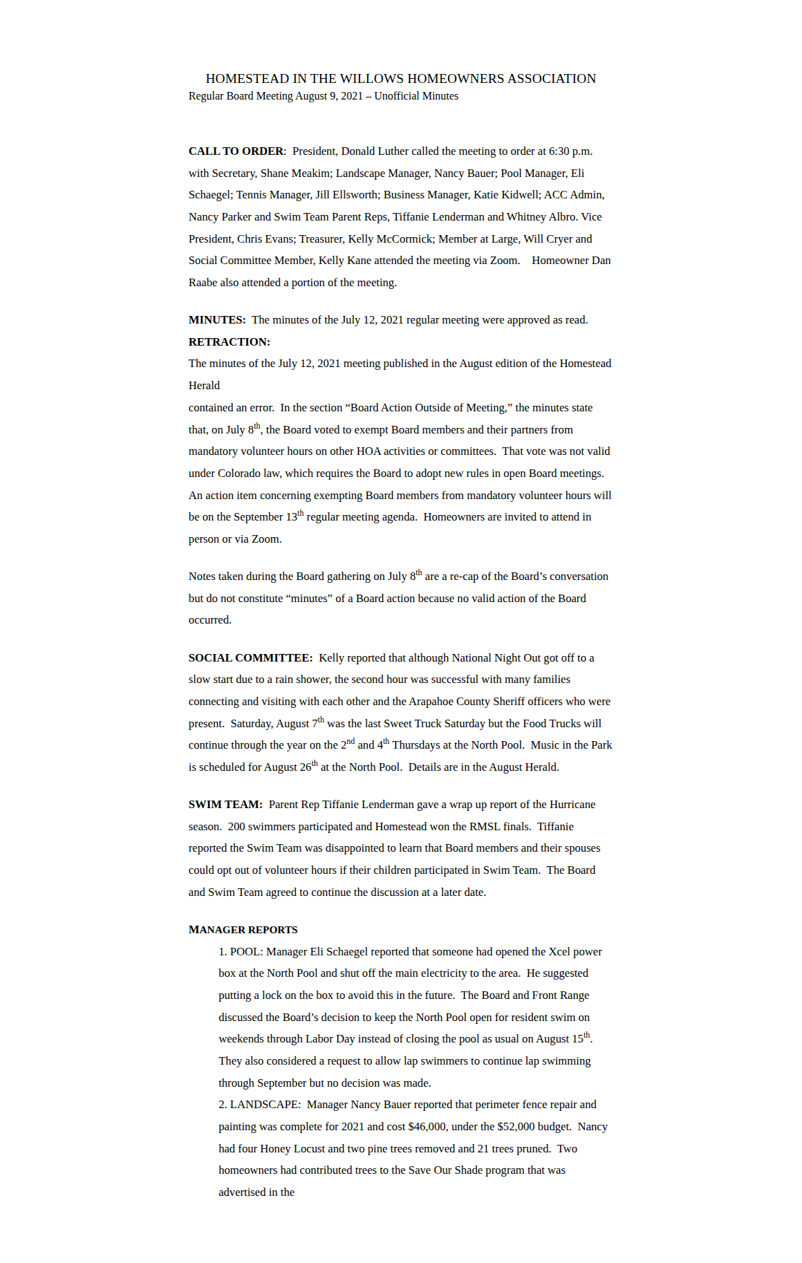HOMESTEAD IN THE WILLOWS HOMEOWNERS ASSOCIATION
Regular Board Meeting August 9, 2021 – Unofficial Minutes
CALL TO ORDER: President, Donald Luther called the meeting to order at 6:30 p.m. with Secretary, Shane Meakim; Landscape Manager, Nancy Bauer; Pool Manager, Eli Schaegel; Tennis Manager, Jill Ellsworth; Business Manager, Katie Kidwell; ACC Admin, Nancy Parker and Swim Team Parent Reps, Tiffanie Lenderman and Whitney Albro. Vice President, Chris Evans; Treasurer, Kelly McCormick; Member at Large, Will Cryer and Social Committee Member, Kelly Kane attended the meeting via Zoom. Homeowner Dan Raabe also attended a portion of the meeting.
MINUTES: The minutes of the July 12, 2021 regular meeting were approved as read.
RETRACTION:
The minutes of the July 12, 2021 meeting published in the August edition of the Homestead Herald
contained an error. In the section “Board Action Outside of Meeting,” the minutes state that, on July 8th, the Board voted to exempt Board members and their partners from mandatory volunteer hours on other HOA activities or committees. That vote was not valid under Colorado law, which requires the Board to adopt new rules in open Board meetings. An action item concerning exempting Board members from mandatory volunteer hours will be on the September 13th regular meeting agenda. Homeowners are invited to attend in person or via Zoom.
Notes taken during the Board gathering on July 8th are a re-cap of the Board’s conversation but do not constitute “minutes” of a Board action because no valid action of the Board occurred.
SOCIAL COMMITTEE: Kelly reported that although National Night Out got off to a slow start due to a rain shower, the second hour was successful with many families connecting and visiting with each other and the Arapahoe County Sheriff officers who were present. Saturday, August 7th was the last Sweet Truck Saturday but the Food Trucks will continue through the year on the 2nd and 4th Thursdays at the North Pool. Music in the Park is scheduled for August 26th at the North Pool. Details are in the August Herald.
SWIM TEAM: Parent Rep Tiffanie Lenderman gave a wrap up report of the Hurricane season. 200 swimmers participated and Homestead won the RMSL finals. Tiffanie reported the Swim Team was disappointed to learn that Board members and their spouses could opt out of volunteer hours if their children participated in Swim Team. The Board and Swim Team agreed to continue the discussion at a later date.
MANAGER REPORTS
1. POOL: Manager Eli Schaegel reported that someone had opened the Xcel power box at the North Pool and shut off the main electricity to the area. He suggested putting a lock on the box to avoid this in the future. The Board and Front Range discussed the Board’s decision to keep the North Pool open for resident swim on weekends through Labor Day instead of closing the pool as usual on August 15th. They also considered a request to allow lap swimmers to continue lap swimming through September but no decision was made.
2. LANDSCAPE: Manager Nancy Bauer reported that perimeter fence repair and painting was complete for 2021 and cost $46,000, under the $52,000 budget. Nancy had four Honey Locust and two pine trees removed and 21 trees pruned. Two homeowners had contributed trees to the Save Our Shade program that was advertised in the